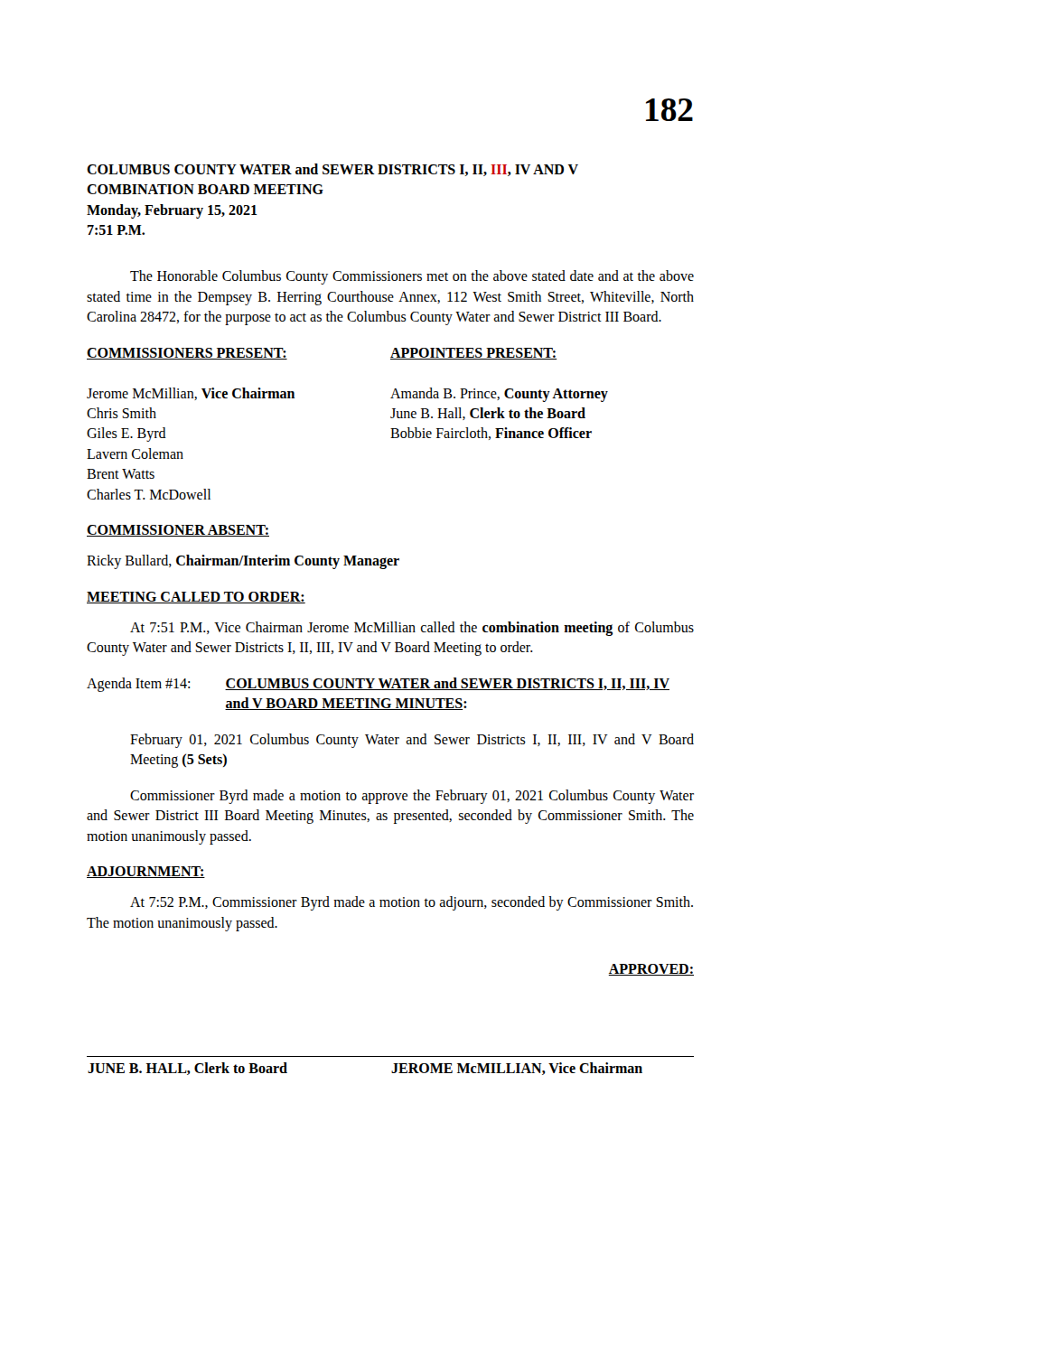182
COLUMBUS COUNTY WATER and SEWER DISTRICTS I, II, III, IV AND V
COMBINATION BOARD MEETING
Monday, February 15, 2021
7:51 P.M.
The Honorable Columbus County Commissioners met on the above stated date and at the above stated time in the Dempsey B. Herring Courthouse Annex, 112 West Smith Street, Whiteville, North Carolina 28472, for the purpose to act as the Columbus County Water and Sewer District III Board.
| COMMISSIONERS PRESENT: | APPOINTEES PRESENT: |
| Jerome McMillian, Vice Chairman | Amanda B. Prince, County Attorney |
| Chris Smith | June B. Hall, Clerk to the Board |
| Giles E. Byrd | Bobbie Faircloth, Finance Officer |
| Lavern Coleman | |
| Brent Watts | |
| Charles T. McDowell | |
COMMISSIONER ABSENT:
Ricky Bullard, Chairman/Interim County Manager
MEETING CALLED TO ORDER:
At 7:51 P.M., Vice Chairman Jerome McMillian called the combination meeting of Columbus County Water and Sewer Districts I, II, III, IV and V Board Meeting to order.
| Agenda Item #14: | COLUMBUS COUNTY WATER and SEWER DISTRICTS I, II, III, IV and V BOARD MEETING MINUTES : |
February 01, 2021 Columbus County Water and Sewer Districts I, II, III, IV and V Board Meeting (5 Sets)
Commissioner Byrd made a motion to approve the February 01, 2021 Columbus County Water and Sewer District III Board Meeting Minutes, as presented, seconded by Commissioner Smith. The motion unanimously passed.
ADJOURNMENT:
At 7:52 P.M., Commissioner Byrd made a motion to adjourn, seconded by Commissioner Smith. The motion unanimously passed.
APPROVED:
| JUNE B. HALL, Clerk to Board | JEROME McMILLIAN, Vice Chairman |